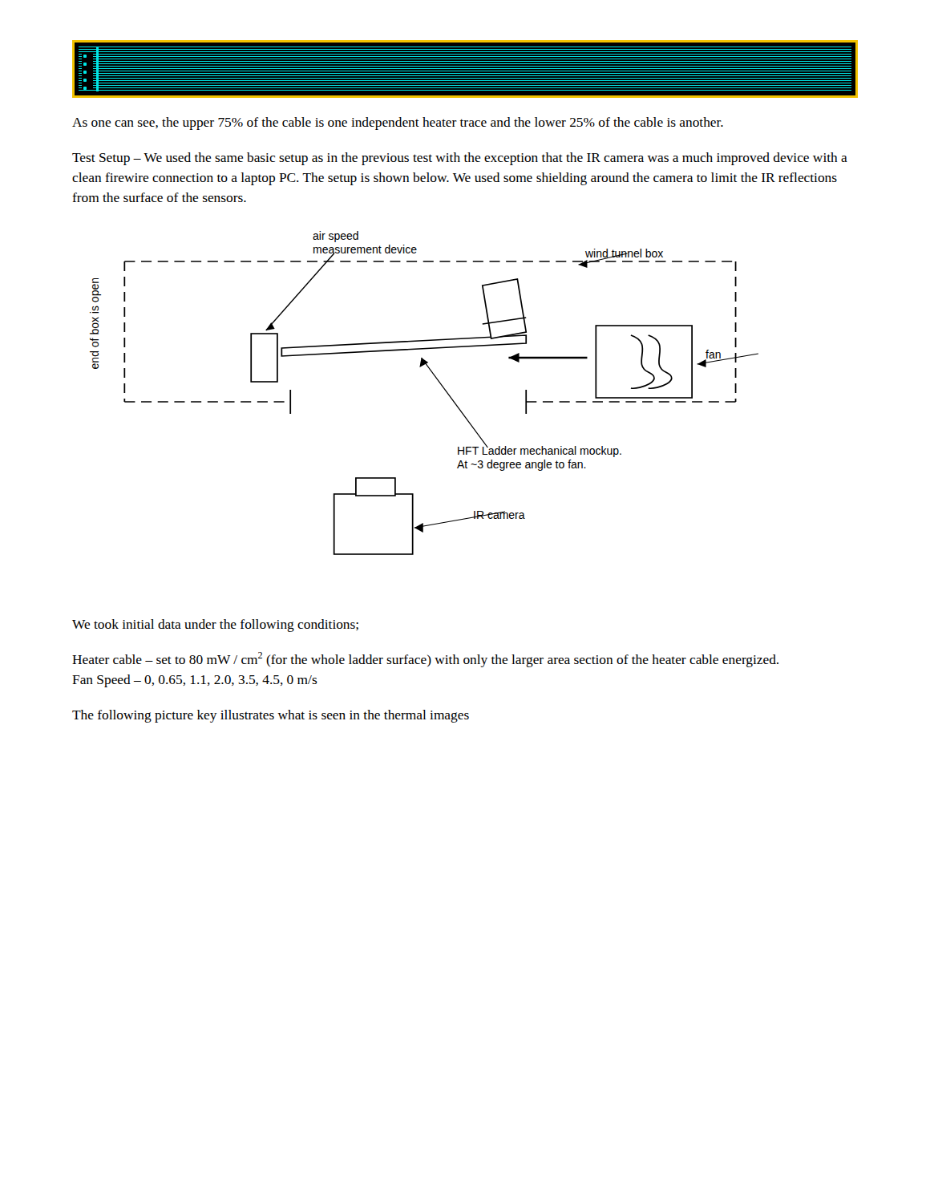As one can see, the upper 75% of the cable is one independent heater trace and the lower 25% of the cable is another.
Test Setup – We used the same basic setup as in the previous test with the exception that the IR camera was a much improved device with a clean firewire connection to a laptop PC. The setup is shown below. We used some shielding around the camera to limit the IR reflections from the surface of the sensors.
air speed
measurement device
wind tunnel box
fan
HFT Ladder mechanical mockup.
At ~3 degree angle to fan.
IR camera
end of box is open
We took initial data under the following conditions;
Heater cable – set to 80 mW / cm2 (for the whole ladder surface) with only the larger area section of the heater cable energized.
Fan Speed – 0, 0.65, 1.1, 2.0, 3.5, 4.5, 0 m/s
The following picture key illustrates what is seen in the thermal images